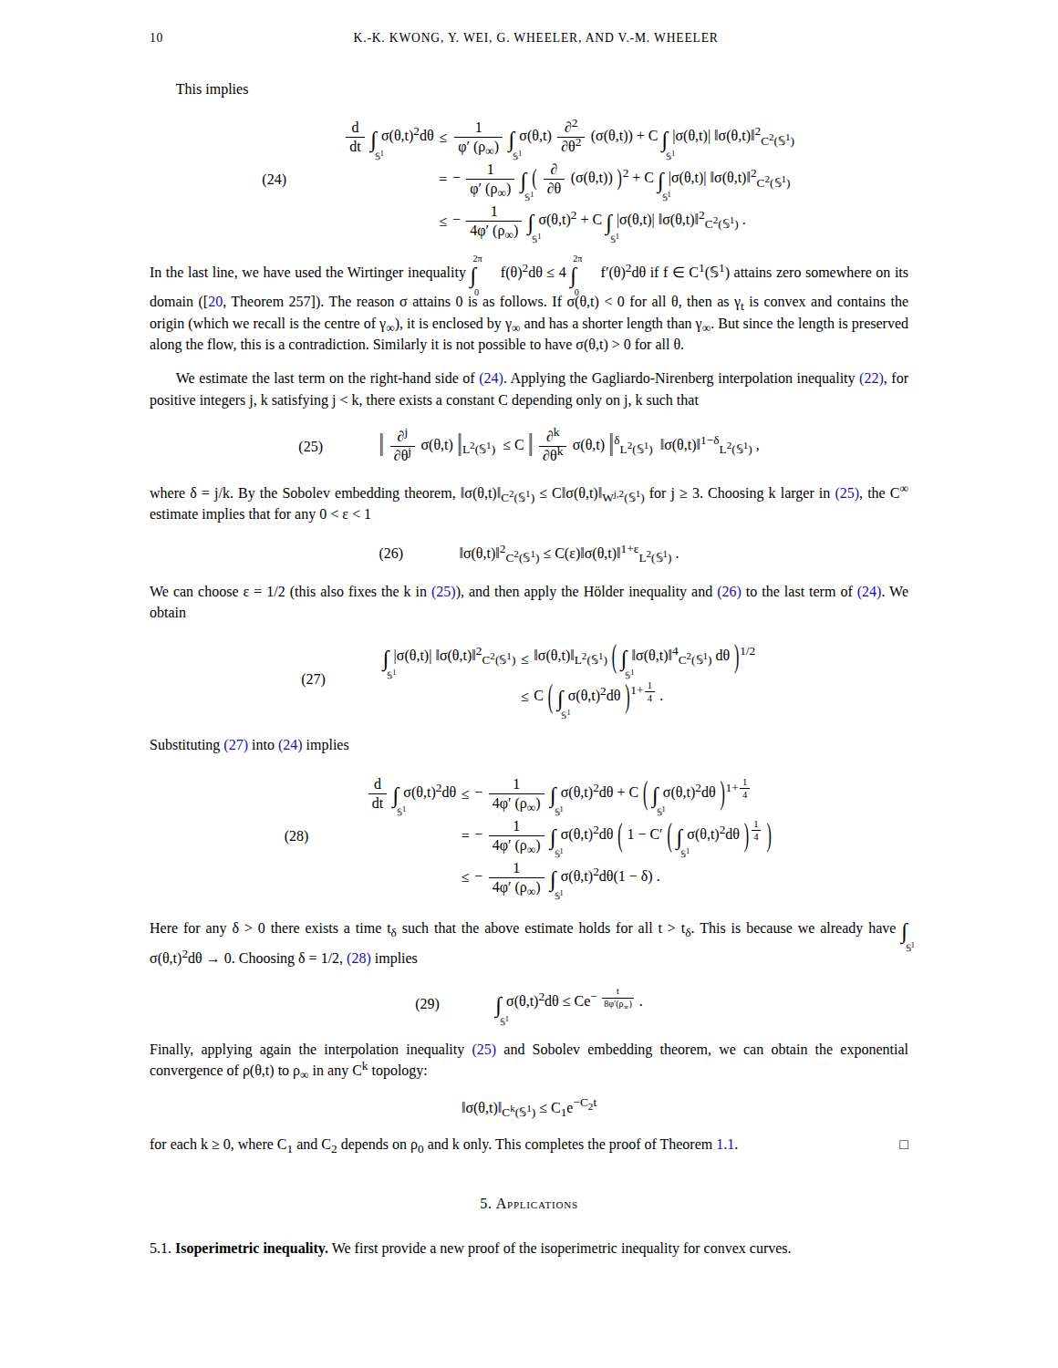10 K.-K. Kwong, Y. Wei, G. Wheeler, and V.-M. Wheeler
This implies
(24)
| d dt ∫ 𝕊 1 σ(θ,t) 2 dθ | ≤ | 1 φ′ (ρ ∞ ) ∫ 𝕊 1 σ(θ,t) ∂ 2 ∂θ 2 (σ(θ,t)) + C ∫ 𝕊 1 /σ(θ,t)/ ‖σ(θ,t)‖ 2 C 2 (𝕊 1 ) |
| | = | − 1 φ′ (ρ ∞ ) ∫ 𝕊 1 ( ∂ ∂θ (σ(θ,t)) ) 2 + C ∫ 𝕊 1 /σ(θ,t)/ ‖σ(θ,t)‖ 2 C 2 (𝕊 1 ) |
| | ≤ | − 1 4φ′ (ρ ∞ ) ∫ 𝕊 1 σ(θ,t) 2 + C ∫ 𝕊 1 /σ(θ,t)/ ‖σ(θ,t)‖ 2 C 2 (𝕊 1 ) . |
In the last line, we have used the Wirtinger inequality ∫02π f(θ)2dθ ≤ 4 ∫02π f′(θ)2dθ if f ∈ C1(𝕊1) attains zero somewhere on its domain ([20, Theorem 257]). The reason σ attains 0 is as follows. If σ(θ,t) < 0 for all θ, then as γt is convex and contains the origin (which we recall is the centre of γ∞), it is enclosed by γ∞ and has a shorter length than γ∞. But since the length is preserved along the flow, this is a contradiction. Similarly it is not possible to have σ(θ,t) > 0 for all θ.
We estimate the last term on the right-hand side of (24). Applying the Gagliardo-Nirenberg interpolation inequality (22), for positive integers j, k satisfying j < k, there exists a constant C depending only on j, k such that
(25)
‖ ∂j∂θj σ(θ,t) ‖L2(𝕊1) ≤ C ‖ ∂k∂θk σ(θ,t) ‖δL2(𝕊1) ‖σ(θ,t)‖1−δL2(𝕊1) ,
where δ = j/k. By the Sobolev embedding theorem, ‖σ(θ,t)‖C2(𝕊1) ≤ C‖σ(θ,t)‖Wj,2(𝕊1) for j ≥ 3. Choosing k larger in (25), the C∞ estimate implies that for any 0 < ε < 1
(26)
‖σ(θ,t)‖2C2(𝕊1) ≤ C(ε)‖σ(θ,t)‖1+εL2(𝕊1) .
We can choose ε = 1/2 (this also fixes the k in (25)), and then apply the Hölder inequality and (26) to the last term of (24). We obtain
(27)
| ∫ 𝕊 1 /σ(θ,t)/ ‖σ(θ,t)‖ 2 C 2 (𝕊 1 ) | ≤ | ‖σ(θ,t)‖ L 2 (𝕊 1 ) ( ∫ 𝕊 1 ‖σ(θ,t)‖ 4 C 2 (𝕊 1 ) dθ ) 1/2 |
| | ≤ | C ( ∫ 𝕊 1 σ(θ,t) 2 dθ ) 1+ 1 4 . |
Substituting (27) into (24) implies
(28)
| d dt ∫ 𝕊 1 σ(θ,t) 2 dθ | ≤ | − 1 4φ′ (ρ ∞ ) ∫ 𝕊 1 σ(θ,t) 2 dθ + C ( ∫ 𝕊 1 σ(θ,t) 2 dθ ) 1+ 1 4 |
| | = | − 1 4φ′ (ρ ∞ ) ∫ 𝕊 1 σ(θ,t) 2 dθ ( 1 − C′ ( ∫ 𝕊 1 σ(θ,t) 2 dθ ) 1 4 ) |
| | ≤ | − 1 4φ′ (ρ ∞ ) ∫ 𝕊 1 σ(θ,t) 2 dθ(1 − δ) . |
Here for any δ > 0 there exists a time tδ such that the above estimate holds for all t > tδ. This is because we already have ∫𝕊1 σ(θ,t)2dθ → 0. Choosing δ = 1/2, (28) implies
(29)
∫𝕊1 σ(θ,t)2dθ ≤ Ce− t 8φ′(ρ∞) .
Finally, applying again the interpolation inequality (25) and Sobolev embedding theorem, we can obtain the exponential convergence of ρ(θ,t) to ρ∞ in any Ck topology:
‖σ(θ,t)‖Ck(𝕊1) ≤ C1e−C2t
for each k ≥ 0, where C1 and C2 depends on ρ0 and k only. This completes the proof of Theorem 1.1. □
5. Applications
5.1. Isoperimetric inequality. We first provide a new proof of the isoperimetric inequality for convex curves.